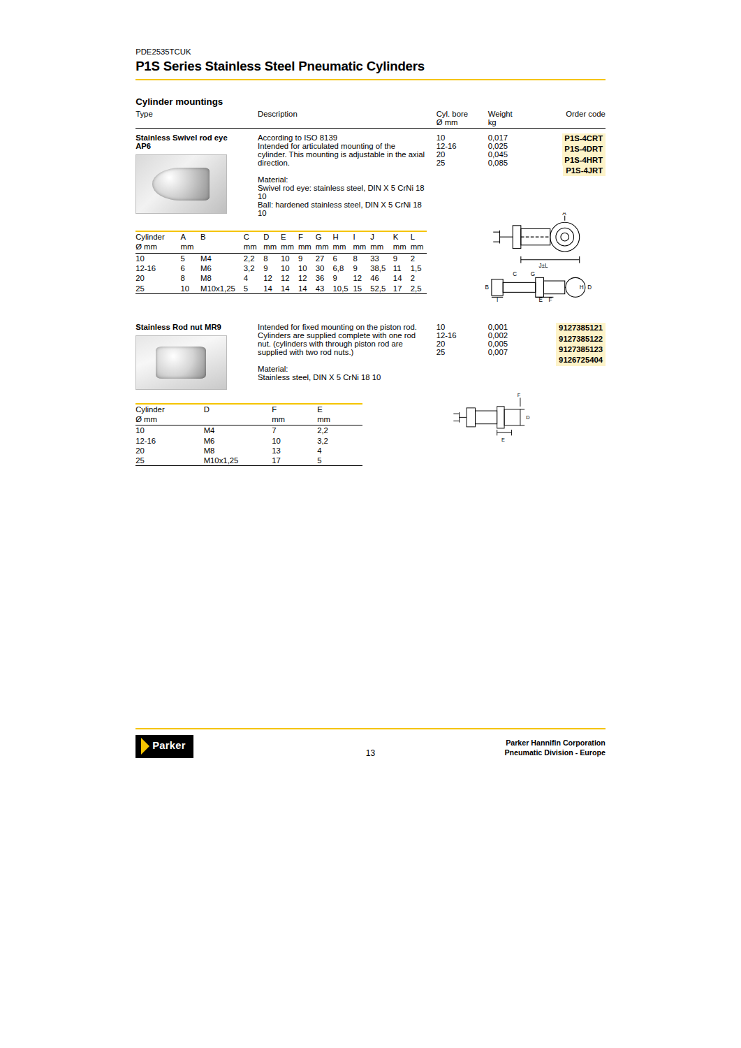PDE2535TCUK
P1S Series Stainless Steel Pneumatic Cylinders
Cylinder mountings
Type
Description
Cyl. bore
Ø mm
Weight
kg
Order code
Stainless Swivel rod eye
AP6
According to ISO 8139
Intended for articulated mounting of the cylinder. This mounting is adjustable in the axial direction.
Material:
Swivel rod eye: stainless steel, DIN X 5 CrNi 18 10
Ball: hardened stainless steel, DIN X 5 CrNi 18 10
10
12-16
20
25
0,017
0,025
0,045
0,085
P1S-4CRT
P1S-4DRT
P1S-4HRT
P1S-4JRT
| Cylinder | A | B | C | D | E | F | G | H | I | J | K | L |
| --- | --- | --- | --- | --- | --- | --- | --- | --- | --- | --- | --- | --- |
| Ø mm | mm | | mm | mm | mm | mm | mm | mm | mm | mm | mm | mm |
| 10 | 5 | M4 | 2,2 | 8 | 10 | 9 | 27 | 6 | 8 | 33 | 9 | 2 |
| 12-16 | 6 | M6 | 3,2 | 9 | 10 | 10 | 30 | 6,8 | 9 | 38,5 | 11 | 1,5 |
| 20 | 8 | M8 | 4 | 12 | 12 | 12 | 36 | 9 | 12 | 46 | 14 | 2 |
| 25 | 10 | M10x1,25 | 5 | 14 | 14 | 14 | 43 | 10,5 | 15 | 52,5 | 17 | 2,5 |
A J±L C G B D H I E F
Stainless Rod nut MR9
Intended for fixed mounting on the piston rod. Cylinders are supplied complete with one rod nut. (cylinders with through piston rod are supplied with two rod nuts.)
Material:
Stainless steel, DIN X 5 CrNi 18 10
10
12-16
20
25
0,001
0,002
0,005
0,007
9127385121
9127385122
9127385123
9126725404
| Cylinder | D | F | E |
| --- | --- | --- | --- |
| Ø mm | | mm | mm |
| 10 | M4 | 7 | 2,2 |
| 12-16 | M6 | 10 | 3,2 |
| 20 | M8 | 13 | 4 |
| 25 | M10x1,25 | 17 | 5 |
F D E
Parker
13
Parker Hannifin Corporation
Pneumatic Division - Europe